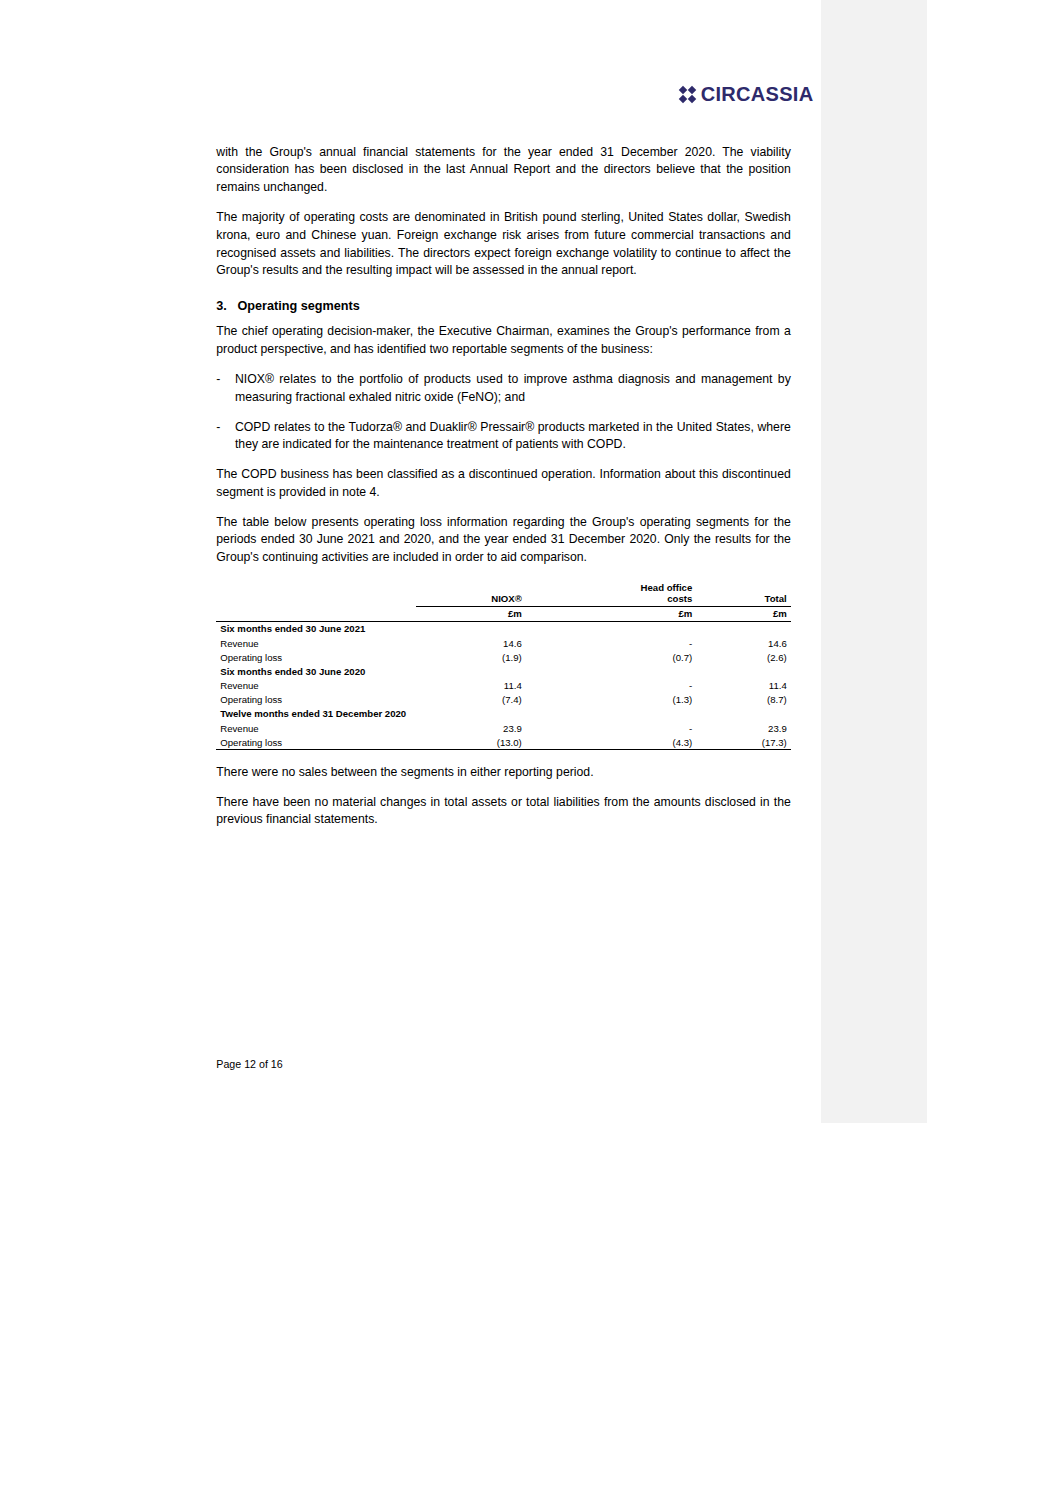CIRCASSIA
with the Group's annual financial statements for the year ended 31 December 2020. The viability consideration has been disclosed in the last Annual Report and the directors believe that the position remains unchanged.
The majority of operating costs are denominated in British pound sterling, United States dollar, Swedish krona, euro and Chinese yuan. Foreign exchange risk arises from future commercial transactions and recognised assets and liabilities. The directors expect foreign exchange volatility to continue to affect the Group's results and the resulting impact will be assessed in the annual report.
3. Operating segments
The chief operating decision-maker, the Executive Chairman, examines the Group's performance from a product perspective, and has identified two reportable segments of the business:
NIOX® relates to the portfolio of products used to improve asthma diagnosis and management by measuring fractional exhaled nitric oxide (FeNO); and
COPD relates to the Tudorza® and Duaklir® Pressair® products marketed in the United States, where they are indicated for the maintenance treatment of patients with COPD.
The COPD business has been classified as a discontinued operation. Information about this discontinued segment is provided in note 4.
The table below presents operating loss information regarding the Group's operating segments for the periods ended 30 June 2021 and 2020, and the year ended 31 December 2020. Only the results for the Group's continuing activities are included in order to aid comparison.
| | NIOX® | Head office costs | Total |
| --- | --- | --- | --- |
| | £m | £m | £m |
| Six months ended 30 June 2021 |
| Revenue | 14.6 | - | 14.6 |
| Operating loss | (1.9) | (0.7) | (2.6) |
| Six months ended 30 June 2020 |
| Revenue | 11.4 | - | 11.4 |
| Operating loss | (7.4) | (1.3) | (8.7) |
| Twelve months ended 31 December 2020 |
| Revenue | 23.9 | - | 23.9 |
| Operating loss | (13.0) | (4.3) | (17.3) |
There were no sales between the segments in either reporting period.
There have been no material changes in total assets or total liabilities from the amounts disclosed in the previous financial statements.
Page 12 of 16